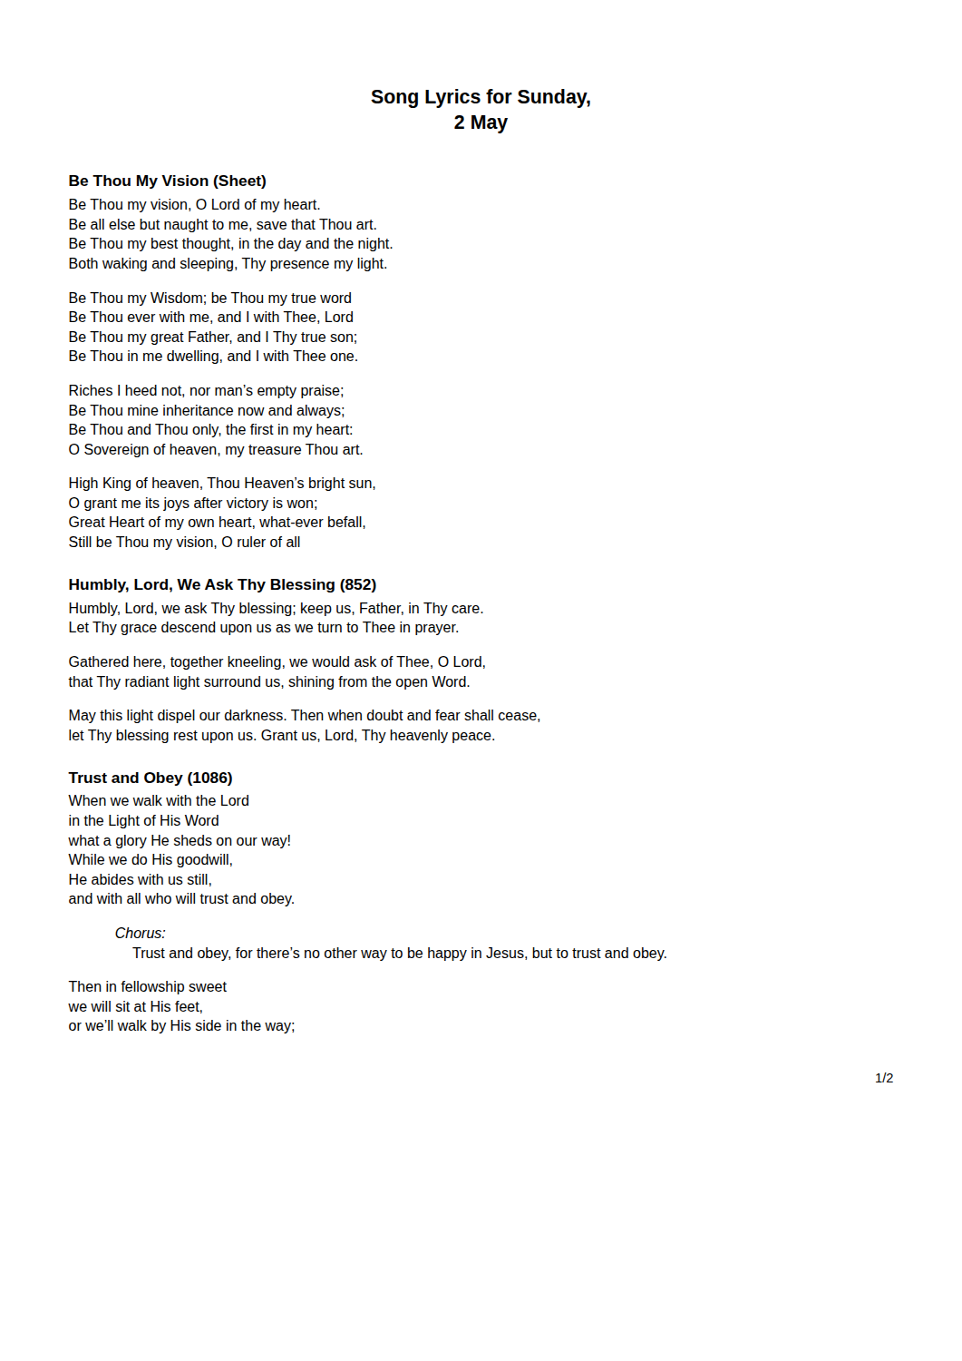Song Lyrics for Sunday,
2 May
Be Thou My Vision (Sheet)
Be Thou my vision, O Lord of my heart.
Be all else but naught to me, save that Thou art.
Be Thou my best thought, in the day and the night.
Both waking and sleeping, Thy presence my light.
Be Thou my Wisdom; be Thou my true word
Be Thou ever with me, and I with Thee, Lord
Be Thou my great Father, and I Thy true son;
Be Thou in me dwelling, and I with Thee one.
Riches I heed not, nor man’s empty praise;
Be Thou mine inheritance now and always;
Be Thou and Thou only, the first in my heart:
O Sovereign of heaven, my treasure Thou art.
High King of heaven, Thou Heaven’s bright sun,
O grant me its joys after victory is won;
Great Heart of my own heart, what-ever befall,
Still be Thou my vision, O ruler of all
Humbly, Lord, We Ask Thy Blessing (852)
Humbly, Lord, we ask Thy blessing; keep us, Father, in Thy care.
Let Thy grace descend upon us as we turn to Thee in prayer.
Gathered here, together kneeling, we would ask of Thee, O Lord,
that Thy radiant light surround us, shining from the open Word.
May this light dispel our darkness. Then when doubt and fear shall cease,
let Thy blessing rest upon us. Grant us, Lord, Thy heavenly peace.
Trust and Obey (1086)
When we walk with the Lord
in the Light of His Word
what a glory He sheds on our way!
While we do His goodwill,
He abides with us still,
and with all who will trust and obey.
Chorus: Trust and obey, for there’s no other way to be happy in Jesus, but to trust and obey.
Then in fellowship sweet
we will sit at His feet,
or we’ll walk by His side in the way;
1/2